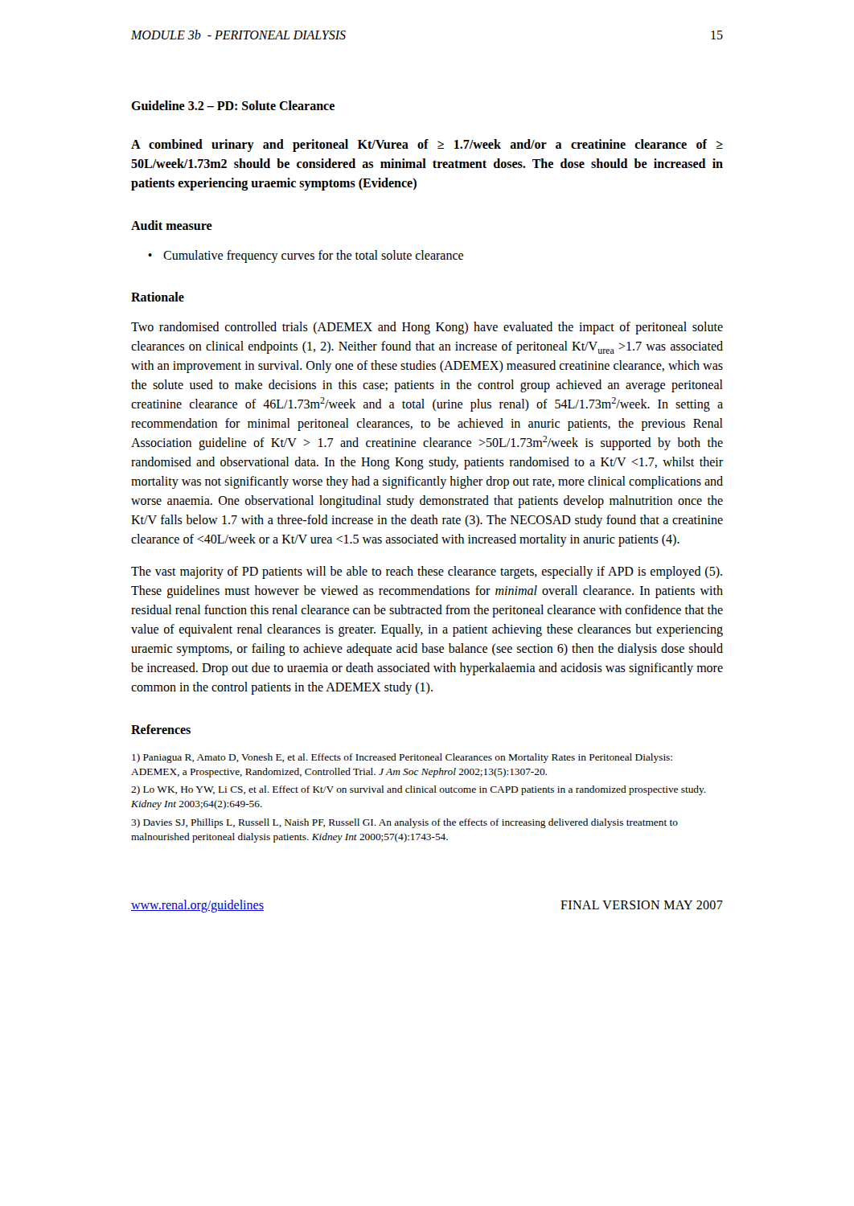MODULE 3b - PERITONEAL DIALYSIS 15
Guideline 3.2 – PD: Solute Clearance
A combined urinary and peritoneal Kt/Vurea of ≥ 1.7/week and/or a creatinine clearance of ≥ 50L/week/1.73m2 should be considered as minimal treatment doses. The dose should be increased in patients experiencing uraemic symptoms (Evidence)
Audit measure
Cumulative frequency curves for the total solute clearance
Rationale
Two randomised controlled trials (ADEMEX and Hong Kong) have evaluated the impact of peritoneal solute clearances on clinical endpoints (1, 2). Neither found that an increase of peritoneal Kt/Vurea >1.7 was associated with an improvement in survival. Only one of these studies (ADEMEX) measured creatinine clearance, which was the solute used to make decisions in this case; patients in the control group achieved an average peritoneal creatinine clearance of 46L/1.73m2/week and a total (urine plus renal) of 54L/1.73m2/week. In setting a recommendation for minimal peritoneal clearances, to be achieved in anuric patients, the previous Renal Association guideline of Kt/V > 1.7 and creatinine clearance >50L/1.73m2/week is supported by both the randomised and observational data. In the Hong Kong study, patients randomised to a Kt/V <1.7, whilst their mortality was not significantly worse they had a significantly higher drop out rate, more clinical complications and worse anaemia. One observational longitudinal study demonstrated that patients develop malnutrition once the Kt/V falls below 1.7 with a three-fold increase in the death rate (3). The NECOSAD study found that a creatinine clearance of <40L/week or a Kt/V urea <1.5 was associated with increased mortality in anuric patients (4).
The vast majority of PD patients will be able to reach these clearance targets, especially if APD is employed (5). These guidelines must however be viewed as recommendations for minimal overall clearance. In patients with residual renal function this renal clearance can be subtracted from the peritoneal clearance with confidence that the value of equivalent renal clearances is greater. Equally, in a patient achieving these clearances but experiencing uraemic symptoms, or failing to achieve adequate acid base balance (see section 6) then the dialysis dose should be increased. Drop out due to uraemia or death associated with hyperkalaemia and acidosis was significantly more common in the control patients in the ADEMEX study (1).
References
1) Paniagua R, Amato D, Vonesh E, et al. Effects of Increased Peritoneal Clearances on Mortality Rates in Peritoneal Dialysis: ADEMEX, a Prospective, Randomized, Controlled Trial. J Am Soc Nephrol 2002;13(5):1307-20.
2) Lo WK, Ho YW, Li CS, et al. Effect of Kt/V on survival and clinical outcome in CAPD patients in a randomized prospective study. Kidney Int 2003;64(2):649-56.
3) Davies SJ, Phillips L, Russell L, Naish PF, Russell GI. An analysis of the effects of increasing delivered dialysis treatment to malnourished peritoneal dialysis patients. Kidney Int 2000;57(4):1743-54.
www.renal.org/guidelines FINAL VERSION MAY 2007